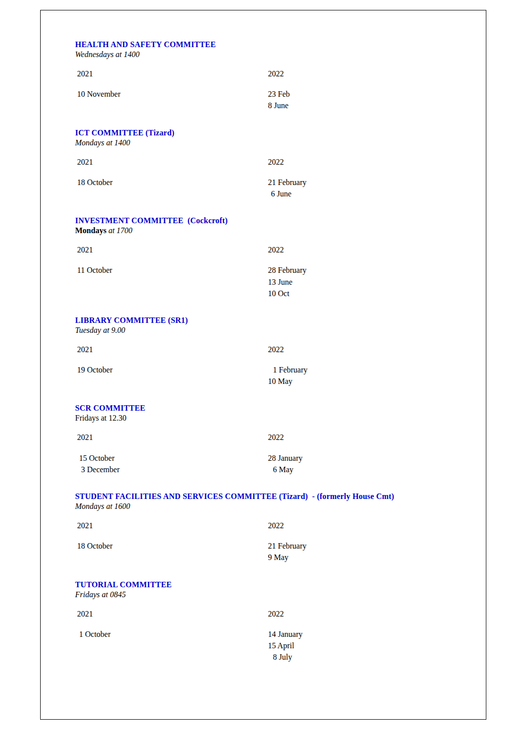HEALTH AND SAFETY COMMITTEE
Wednesdays at 1400
| 2021 | 2022 |
| 10 November | 23 Feb 8 June |
ICT COMMITTEE (Tizard)
Mondays at 1400
| 2021 | 2022 |
| 18 October | 21 February 6 June |
INVESTMENT COMMITTEE (Cockcroft)
Mondays at 1700
| 2021 | 2022 |
| 11 October | 28 February 13 June 10 Oct |
LIBRARY COMMITTEE (SR1)
Tuesday at 9.00
| 2021 | 2022 |
| 19 October | 1 February 10 May |
SCR COMMITTEE
Fridays at 12.30
| 2021 | 2022 |
| 15 October 3 December | 28 January 6 May |
STUDENT FACILITIES AND SERVICES COMMITTEE (Tizard) - (formerly House Cmt)
Mondays at 1600
| 2021 | 2022 |
| 18 October | 21 February 9 May |
TUTORIAL COMMITTEE
Fridays at 0845
| 2021 | 2022 |
| 1 October | 14 January 15 April 8 July |